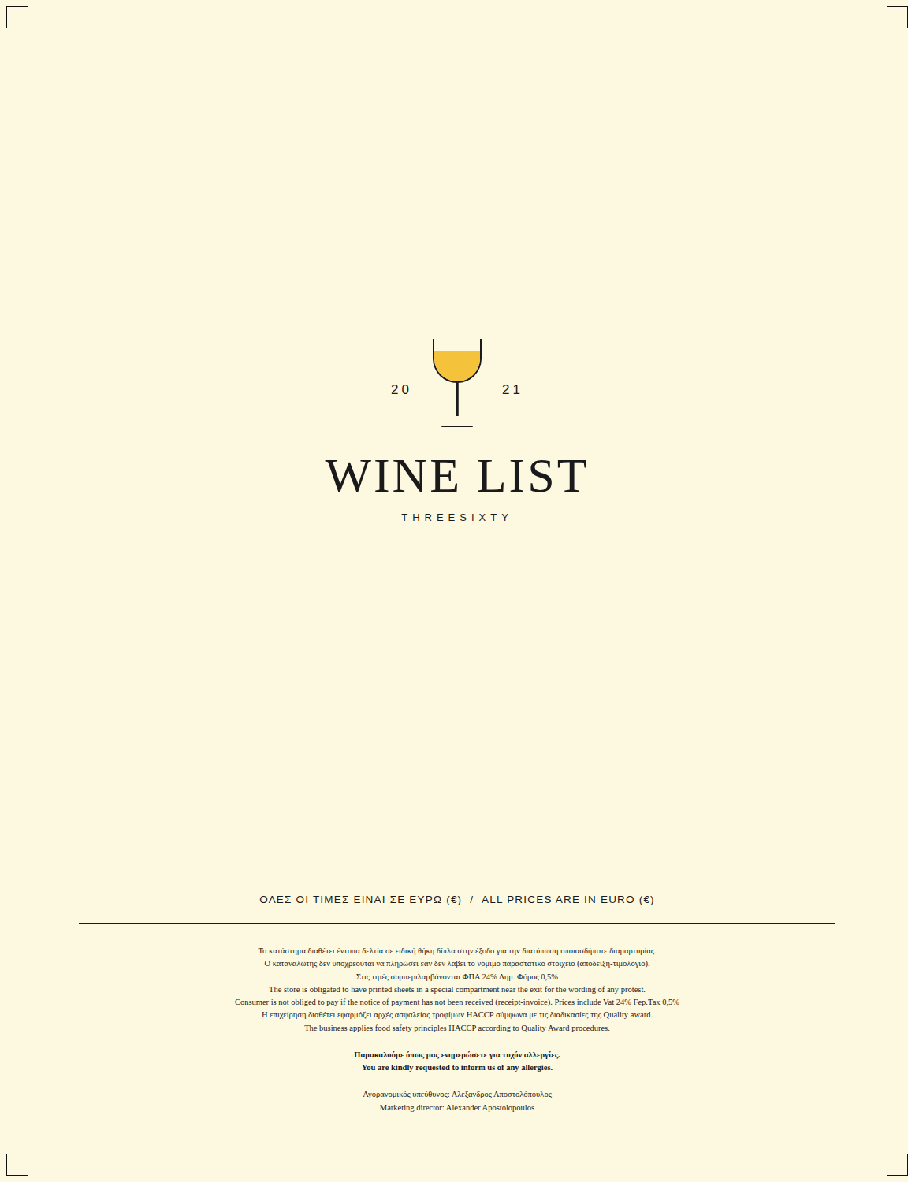20 21
WINE LIST
THREESIXTY
ΟΛΕΣ ΟΙ ΤΙΜΕΣ ΕΙΝΑΙ ΣΕ ΕΥΡΩ (€) / ALL PRICES ARE IN EURO (€)
Το κατάστημα διαθέτει έντυπα δελτία σε ειδική θήκη δίπλα στην έξοδο για την διατύπωση οποιασδήποτε διαμαρτυρίας.
Ο καταναλωτής δεν υποχρεούται να πληρώσει εάν δεν λάβει το νόμιμο παραστατικό στοιχείο (απόδειξη-τιμολόγιο).
Στις τιμές συμπεριλαμβάνονται ΦΠΑ 24% Δημ. Φόρος 0,5%
The store is obligated to have printed sheets in a special compartment near the exit for the wording of any protest.
Consumer is not obliged to pay if the notice of payment has not been received (receipt-invoice). Prices include Vat 24% Fep.Tax 0,5%
Η επιχείρηση διαθέτει εφαρμόζει αρχές ασφαλείας τροφίμων HACCP σύμφωνα με τις διαδικασίες της Quality award.
The business applies food safety principles HACCP according to Quality Award procedures.
Παρακαλούμε όπως μας ενημερώσετε για τυχόν αλλεργίες.
You are kindly requested to inform us of any allergies.
Αγορανομικός υπεύθυνος: Αλεξανδρος Αποστολόπουλος
Marketing director: Alexander Apostolopoulos